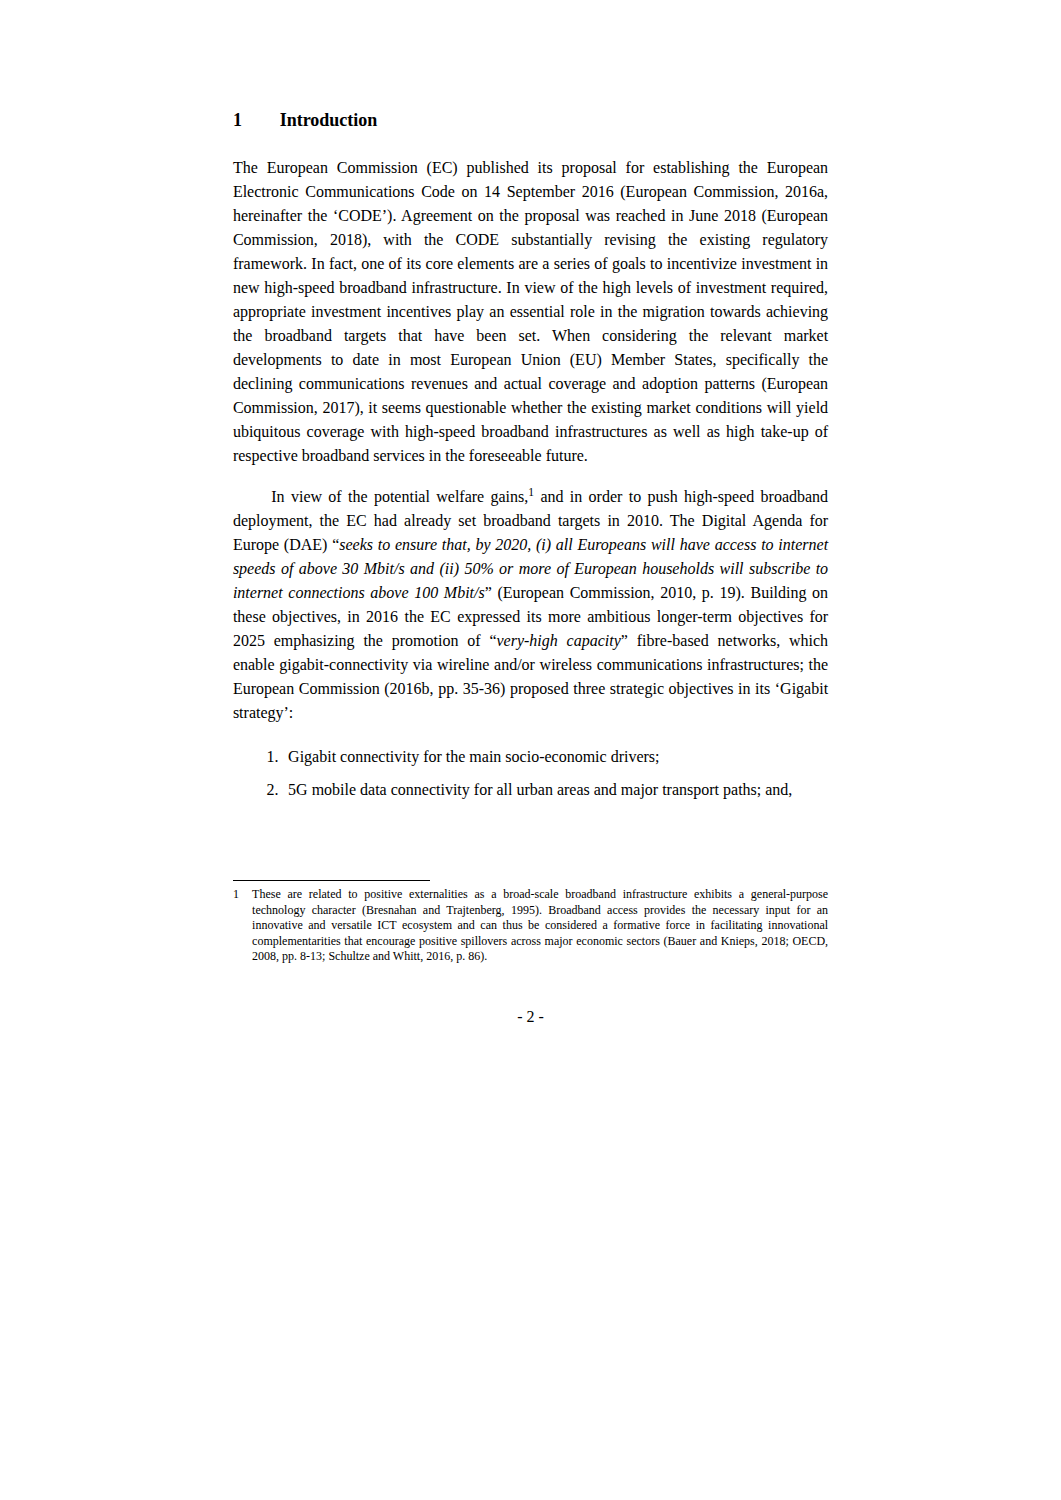1 Introduction
The European Commission (EC) published its proposal for establishing the European Electronic Communications Code on 14 September 2016 (European Commission, 2016a, hereinafter the ‘CODE’). Agreement on the proposal was reached in June 2018 (European Commission, 2018), with the CODE substantially revising the existing regulatory framework. In fact, one of its core elements are a series of goals to incentivize investment in new high-speed broadband infrastructure. In view of the high levels of investment required, appropriate investment incentives play an essential role in the migration towards achieving the broadband targets that have been set. When considering the relevant market developments to date in most European Union (EU) Member States, specifically the declining communications revenues and actual coverage and adoption patterns (European Commission, 2017), it seems questionable whether the existing market conditions will yield ubiquitous coverage with high-speed broadband infrastructures as well as high take-up of respective broadband services in the foreseeable future.
In view of the potential welfare gains,1 and in order to push high-speed broadband deployment, the EC had already set broadband targets in 2010. The Digital Agenda for Europe (DAE) “seeks to ensure that, by 2020, (i) all Europeans will have access to internet speeds of above 30 Mbit/s and (ii) 50% or more of European households will subscribe to internet connections above 100 Mbit/s” (European Commission, 2010, p. 19). Building on these objectives, in 2016 the EC expressed its more ambitious longer-term objectives for 2025 emphasizing the promotion of “very-high capacity” fibre-based networks, which enable gigabit-connectivity via wireline and/or wireless communications infrastructures; the European Commission (2016b, pp. 35-36) proposed three strategic objectives in its ‘Gigabit strategy’:
Gigabit connectivity for the main socio-economic drivers;
5G mobile data connectivity for all urban areas and major transport paths; and,
1 These are related to positive externalities as a broad-scale broadband infrastructure exhibits a general-purpose technology character (Bresnahan and Trajtenberg, 1995). Broadband access provides the necessary input for an innovative and versatile ICT ecosystem and can thus be considered a formative force in facilitating innovational complementarities that encourage positive spillovers across major economic sectors (Bauer and Knieps, 2018; OECD, 2008, pp. 8-13; Schultze and Whitt, 2016, p. 86).
- 2 -